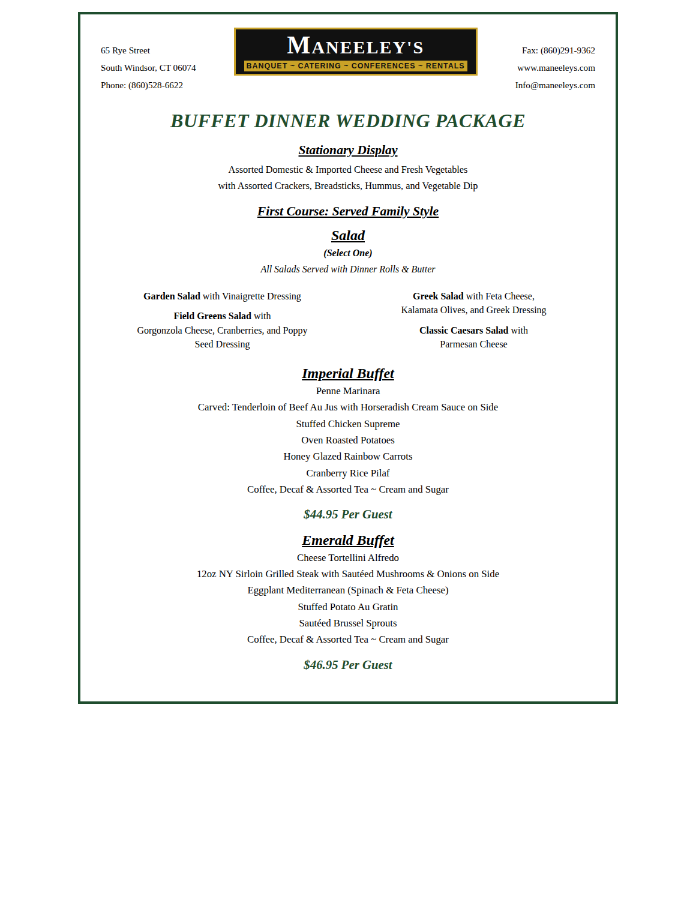65 Rye Street
South Windsor, CT 06074
Phone: (860)528-6622
MANEELEY'S
BANQUET ~ CATERING ~ CONFERENCES ~ RENTALS
Fax: (860)291-9362
www.maneeleys.com
Info@maneeleys.com
BUFFET DINNER WEDDING PACKAGE
Stationary Display
Assorted Domestic & Imported Cheese and Fresh Vegetables
with Assorted Crackers, Breadsticks, Hummus, and Vegetable Dip
First Course: Served Family Style
Salad
(Select One)
All Salads Served with Dinner Rolls & Butter
Garden Salad with Vinaigrette Dressing
Field Greens Salad with
Gorgonzola Cheese, Cranberries, and Poppy
Seed Dressing
Greek Salad with Feta Cheese,
Kalamata Olives, and Greek Dressing
Classic Caesars Salad with
Parmesan Cheese
Imperial Buffet
Penne Marinara
Carved: Tenderloin of Beef Au Jus with Horseradish Cream Sauce on Side
Stuffed Chicken Supreme
Oven Roasted Potatoes
Honey Glazed Rainbow Carrots
Cranberry Rice Pilaf
Coffee, Decaf & Assorted Tea ~ Cream and Sugar
$44.95 Per Guest
Emerald Buffet
Cheese Tortellini Alfredo
12oz NY Sirloin Grilled Steak with Sautéed Mushrooms & Onions on Side
Eggplant Mediterranean (Spinach & Feta Cheese)
Stuffed Potato Au Gratin
Sautéed Brussel Sprouts
Coffee, Decaf & Assorted Tea ~ Cream and Sugar
$46.95 Per Guest